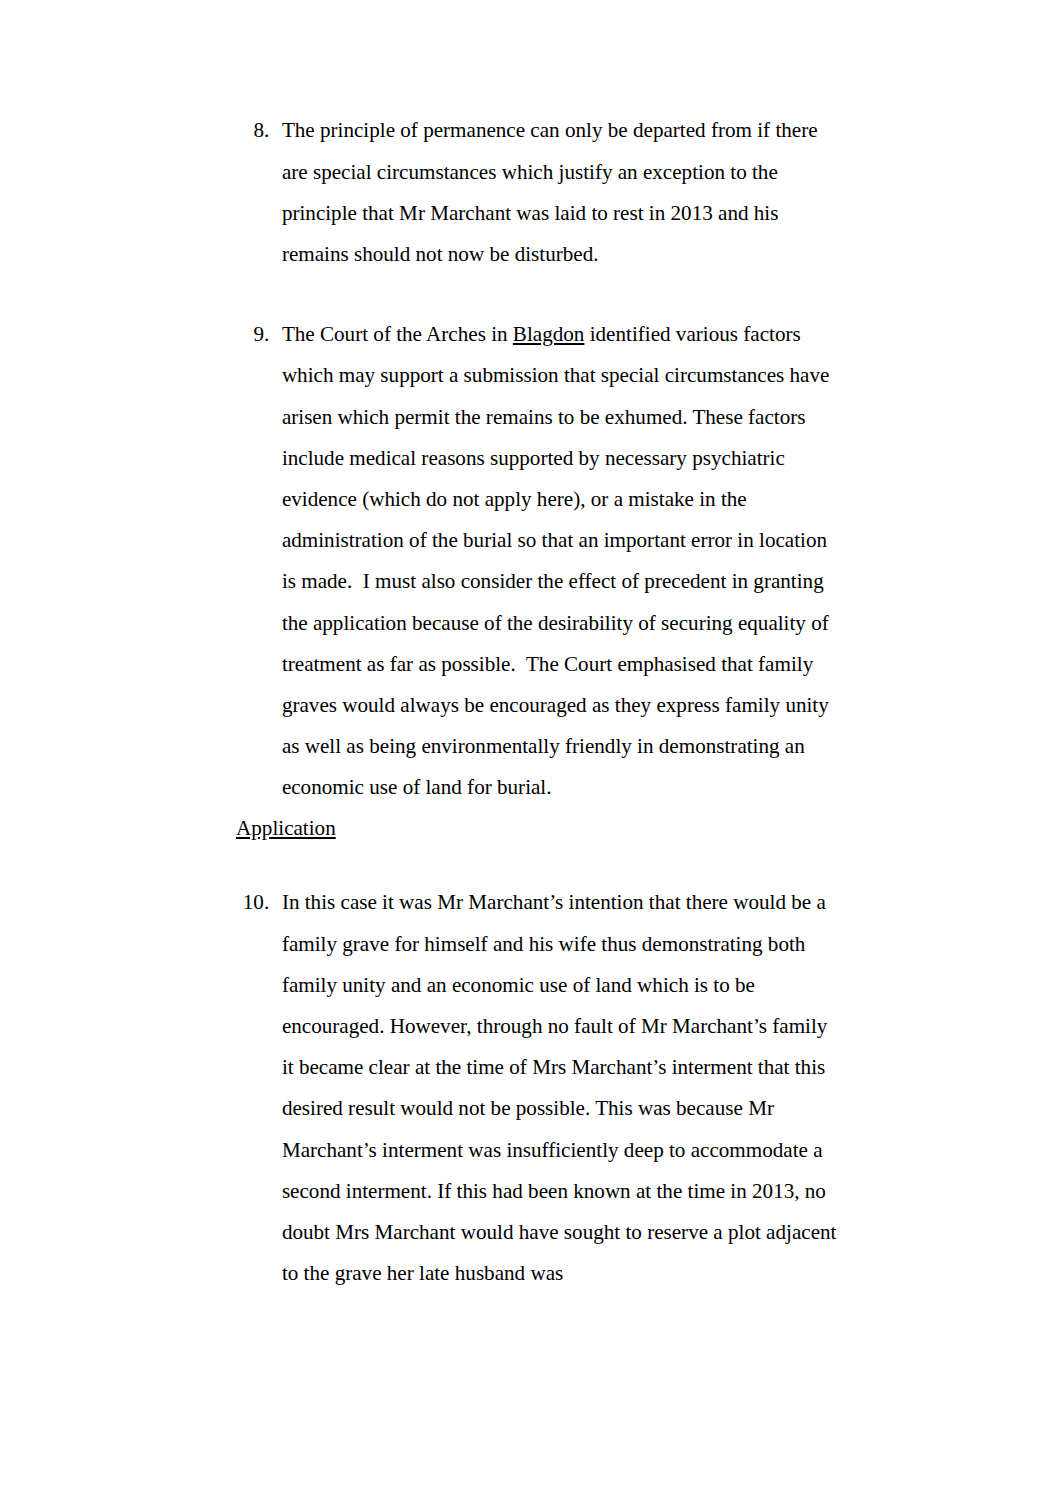The principle of permanence can only be departed from if there are special circumstances which justify an exception to the principle that Mr Marchant was laid to rest in 2013 and his remains should not now be disturbed.
The Court of the Arches in Blagdon identified various factors which may support a submission that special circumstances have arisen which permit the remains to be exhumed. These factors include medical reasons supported by necessary psychiatric evidence (which do not apply here), or a mistake in the administration of the burial so that an important error in location is made. I must also consider the effect of precedent in granting the application because of the desirability of securing equality of treatment as far as possible. The Court emphasised that family graves would always be encouraged as they express family unity as well as being environmentally friendly in demonstrating an economic use of land for burial.
Application
In this case it was Mr Marchant’s intention that there would be a family grave for himself and his wife thus demonstrating both family unity and an economic use of land which is to be encouraged. However, through no fault of Mr Marchant’s family it became clear at the time of Mrs Marchant’s interment that this desired result would not be possible. This was because Mr Marchant’s interment was insufficiently deep to accommodate a second interment. If this had been known at the time in 2013, no doubt Mrs Marchant would have sought to reserve a plot adjacent to the grave her late husband was